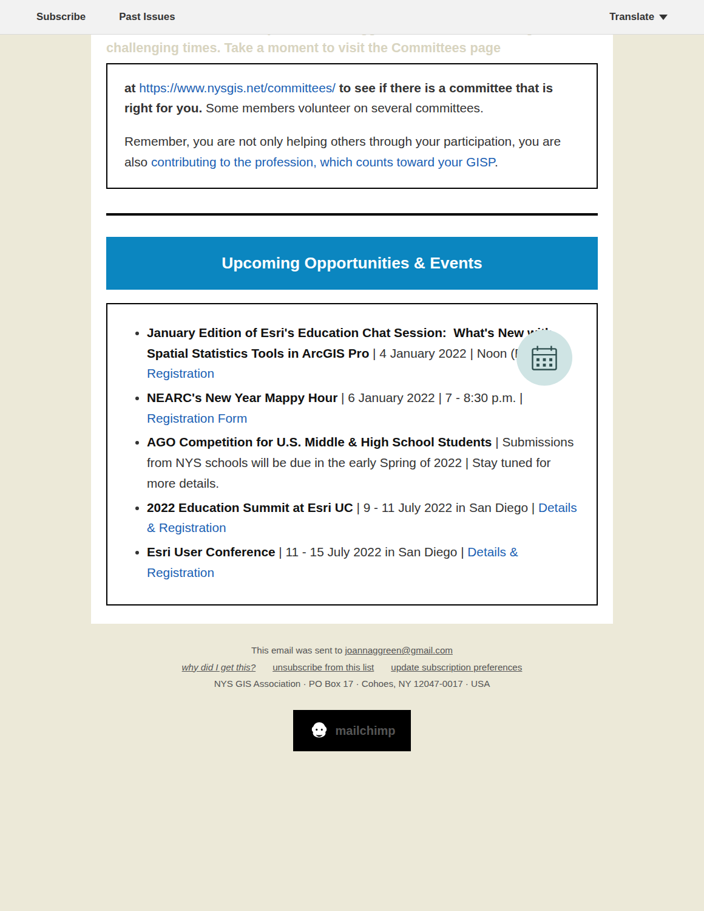Subscribe Past Issues
Translate
valuable source of stability as we all struggle to maintain our footing in these challenging times. Take a moment to visit the Committees page
at https://www.nysgis.net/committees/ to see if there is a committee that is right for you. Some members volunteer on several committees.
Remember, you are not only helping others through your participation, you are also contributing to the profession, which counts toward your GISP.
Upcoming Opportunities & Events
January Edition of Esri's Education Chat Session: What's New with Spatial Statistics Tools in ArcGIS Pro | 4 January 2022 | Noon (ET) | Registration
NEARC's New Year Mappy Hour | 6 January 2022 | 7 - 8:30 p.m. | Registration Form
AGO Competition for U.S. Middle & High School Students | Submissions from NYS schools will be due in the early Spring of 2022 | Stay tuned for more details.
2022 Education Summit at Esri UC | 9 - 11 July 2022 in San Diego | Details & Registration
Esri User Conference | 11 - 15 July 2022 in San Diego | Details & Registration
This email was sent to joannaggreen@gmail.com
why did I get this? unsubscribe from this list update subscription preferences
NYS GIS Association · PO Box 17 · Cohoes, NY 12047-0017 · USA
mailchimp